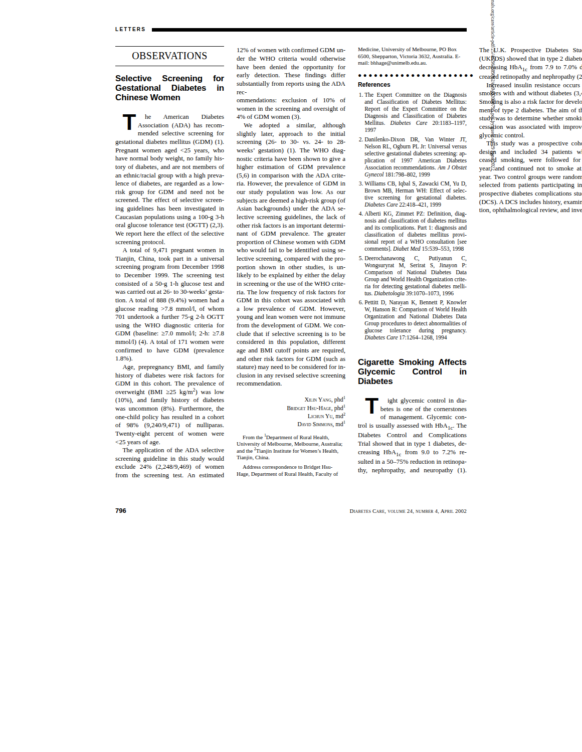Letters
OBSERVATIONS
Selective Screening for Gestational Diabetes in Chinese Women
The American Diabetes Association (ADA) has recommended selective screening for gestational diabetes mellitus (GDM) (1). Pregnant women aged <25 years, who have normal body weight, no family history of diabetes, and are not members of an ethnic/racial group with a high prevalence of diabetes, are regarded as a low-risk group for GDM and need not be screened. The effect of selective screening guidelines has been investigated in Caucasian populations using a 100-g 3-h oral glucose tolerance test (OGTT) (2,3). We report here the effect of the selective screening protocol.
A total of 9,471 pregnant women in Tianjin, China, took part in a universal screening program from December 1998 to December 1999. The screening test consisted of a 50-g 1-h glucose test and was carried out at 26- to 30-weeks’ gestation. A total of 888 (9.4%) women had a glucose reading >7.8 mmol/l, of whom 701 undertook a further 75-g 2-h OGTT using the WHO diagnostic criteria for GDM (baseline: ≥7.0 mmol/l; 2-h: ≥7.8 mmol/l) (4). A total of 171 women were confirmed to have GDM (prevalence 1.8%).
Age, prepregnancy BMI, and family history of diabetes were risk factors for GDM in this cohort. The prevalence of overweight (BMI ≥25 kg/m2) was low (10%), and family history of diabetes was uncommon (8%). Furthermore, the one-child policy has resulted in a cohort of 98% (9,240/9,471) of nulliparas. Twenty-eight percent of women were <25 years of age.
The application of the ADA selective screening guideline in this study would exclude 24% (2,248/9,469) of women from the screening test. An estimated 12% of women with confirmed GDM under the WHO criteria would otherwise have been denied the opportunity for early detection. These findings differ substantially from reports using the ADA rec-
ommendations: exclusion of 10% of women in the screening and oversight of 4% of GDM women (3).
We adopted a similar, although slightly later, approach to the initial screening (26- to 30- vs. 24- to 28-weeks’ gestation) (1). The WHO diagnostic criteria have been shown to give a higher estimation of GDM prevalence (5,6) in comparison with the ADA criteria. However, the prevalence of GDM in our study population was low. As our subjects are deemed a high-risk group (of Asian backgrounds) under the ADA selective screening guidelines, the lack of other risk factors is an important determinant of GDM prevalence. The greater proportion of Chinese women with GDM who would fail to be identified using selective screening, compared with the proportion shown in other studies, is unlikely to be explained by either the delay in screening or the use of the WHO criteria. The low frequency of risk factors for GDM in this cohort was associated with a low prevalence of GDM. However, young and lean women were not immune from the development of GDM. We conclude that if selective screening is to be considered in this population, different age and BMI cutoff points are required, and other risk factors for GDM (such as stature) may need to be considered for inclusion in any revised selective screening recommendation.
Xilin Yang, phd1
Bridget Hsu-Hage, phd1
Lichun Yu, md2
David Simmons, md1
From the 1Department of Rural Health, University of Melbourne, Melbourne, Australia; and the 2Tianjin Institute for Women’s Health, Tianjin, China.
Address correspondence to Bridget Hsu-Hage, Department of Rural Health, Faculty of Medicine, University of Melbourne, PO Box 6500, Shepparton, Victoria 3632, Australia. E-mail: bhhage@unimelb.edu.au.
●●●●●●●●●●●●●●●●●●●●●●
References
The Expert Committee on the Diagnosis and Classification of Diabetes Mellitus: Report of the Expert Committee on the Diagnosis and Classification of Diabetes Mellitus. Diabetes Care 20:1183–1197, 1997
Danilenko-Dixon DR, Van Winter JT, Nelson RL, Ogburn PL Jr: Universal versus selective gestational diabetes screening: application of 1997 American Diabetes Association recommendations. Am J Obstet Gynecol 181:798–802, 1999
Williams CB, Iqbal S, Zawacki CM, Yu D, Brown MB, Herman WH: Effect of selective screening for gestational diabetes. Diabetes Care 22:418–421, 1999
Alberti KG, Zimmet PZ: Definition, diagnosis and classification of diabetes mellitus and its complications. Part 1: diagnosis and classification of diabetes mellitus provisional report of a WHO consultation [see comments]. Diabet Med 15:539–553, 1998
Deerochanawong C, Putiyanun C, Wongsuryrat M, Serirat S, Jinayon P: Comparison of National Diabetes Data Group and World Health Organization criteria for detecting gestational diabetes mellitus. Diabetologia 39:1070–1073, 1996
Pettitt D, Narayan K, Bennett P, Knowler W, Hanson R: Comparison of World Health Organization and National Diabetes Data Group procedures to detect abnormalities of glucose tolerance during pregnancy. Diabetes Care 17:1264–1268, 1994
Cigarette Smoking Affects Glycemic Control in Diabetes
Tight glycemic control in diabetes is one of the cornerstones of management. Glycemic control is usually assessed with HbA1c. The Diabetes Control and Complications Trial showed that in type 1 diabetes, decreasing HbA1c from 9.0 to 7.2% resulted in a 50–75% reduction in retinopathy, nephropathy, and neuropathy (1). The U.K. Prospective Diabetes Study (UKPDS) showed that in type 2 diabetes, decreasing HbA1c from 7.9 to 7.0% decreased retinopathy and nephropathy (2).
Increased insulin resistance occurs in smokers with and without diabetes (3,4). Smoking is also a risk factor for development of type 2 diabetes. The aim of this study was to determine whether smoking cessation was associated with improved glycemic control.
This study was a prospective cohort design and included 34 patients who ceased smoking, were followed for 1 year, and continued not to smoke at 1 year. Two control groups were randomly selected from patients participating in a prospective diabetes complications study (DCS). A DCS includes history, examination, ophthalmological review, and inves-
Downloaded from http://diabetesjournals.org/care/article-pdf/25/4/796/689062/dc0402000796.pdf by guest on 29 June 2022
796 Diabetes Care, volume 24, number 4, April 2002